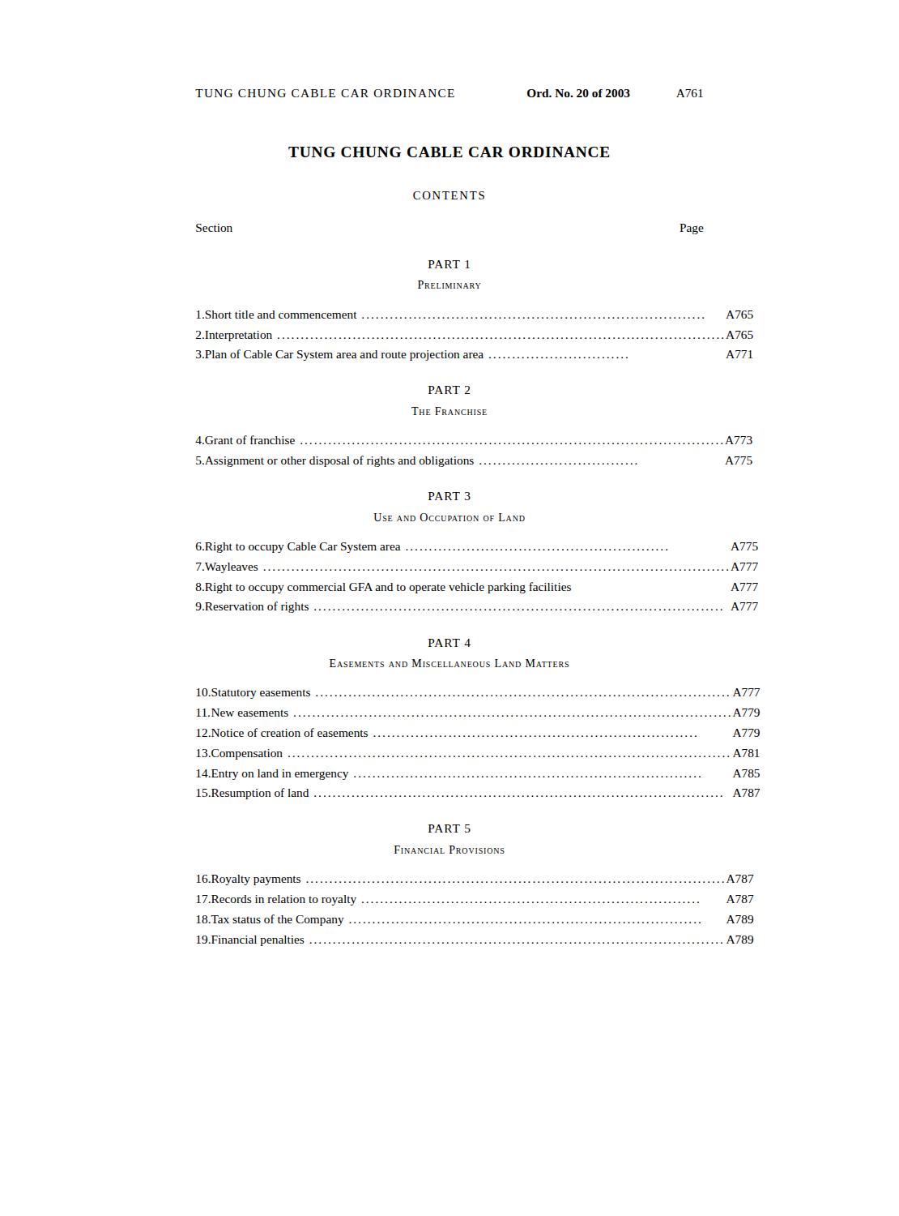TUNG CHUNG CABLE CAR ORDINANCE Ord. No. 20 of 2003 A761
TUNG CHUNG CABLE CAR ORDINANCE
CONTENTS
Section Page
PART 1
Preliminary
| 1. | Short title and commencement ......................................................................... | A765 |
| 2. | Interpretation ............................................................................................... | A765 |
| 3. | Plan of Cable Car System area and route projection area .............................. | A771 |
PART 2
The Franchise
| 4. | Grant of franchise .......................................................................................... | A773 |
| 5. | Assignment or other disposal of rights and obligations .................................. | A775 |
PART 3
Use and Occupation of Land
| 6. | Right to occupy Cable Car System area ........................................................ | A775 |
| 7. | Wayleaves ................................................................................................... | A777 |
| 8. | Right to occupy commercial GFA and to operate vehicle parking facilities | A777 |
| 9. | Reservation of rights ....................................................................................... | A777 |
PART 4
Easements and Miscellaneous Land Matters
| 10. | Statutory easements ........................................................................................ | A777 |
| 11. | New easements ............................................................................................. | A779 |
| 12. | Notice of creation of easements ..................................................................... | A779 |
| 13. | Compensation .............................................................................................. | A781 |
| 14. | Entry on land in emergency .......................................................................... | A785 |
| 15. | Resumption of land ....................................................................................... | A787 |
PART 5
Financial Provisions
| 16. | Royalty payments ......................................................................................... | A787 |
| 17. | Records in relation to royalty ........................................................................ | A787 |
| 18. | Tax status of the Company ........................................................................... | A789 |
| 19. | Financial penalties ........................................................................................ | A789 |